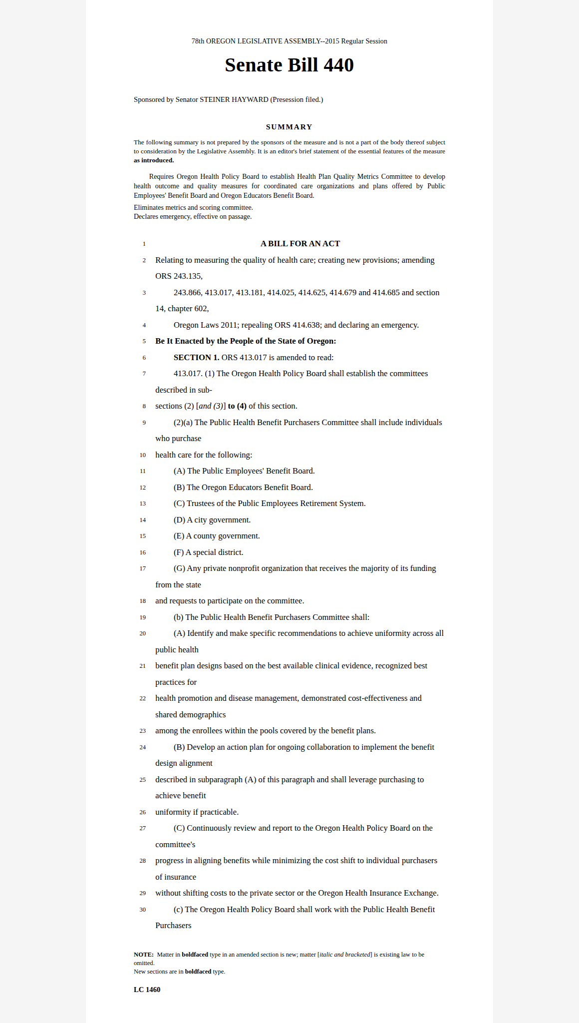78th OREGON LEGISLATIVE ASSEMBLY--2015 Regular Session
Senate Bill 440
Sponsored by Senator STEINER HAYWARD (Presession filed.)
SUMMARY
The following summary is not prepared by the sponsors of the measure and is not a part of the body thereof subject to consideration by the Legislative Assembly. It is an editor's brief statement of the essential features of the measure as introduced.
Requires Oregon Health Policy Board to establish Health Plan Quality Metrics Committee to develop health outcome and quality measures for coordinated care organizations and plans offered by Public Employees' Benefit Board and Oregon Educators Benefit Board.
Eliminates metrics and scoring committee.
Declares emergency, effective on passage.
A BILL FOR AN ACT
Relating to measuring the quality of health care; creating new provisions; amending ORS 243.135,
243.866, 413.017, 413.181, 414.025, 414.625, 414.679 and 414.685 and section 14, chapter 602,
Oregon Laws 2011; repealing ORS 414.638; and declaring an emergency.
Be It Enacted by the People of the State of Oregon:
SECTION 1. ORS 413.017 is amended to read:
413.017. (1) The Oregon Health Policy Board shall establish the committees described in sub-
sections (2) [and (3)] to (4) of this section.
(2)(a) The Public Health Benefit Purchasers Committee shall include individuals who purchase
health care for the following:
(A) The Public Employees' Benefit Board.
(B) The Oregon Educators Benefit Board.
(C) Trustees of the Public Employees Retirement System.
(D) A city government.
(E) A county government.
(F) A special district.
(G) Any private nonprofit organization that receives the majority of its funding from the state
and requests to participate on the committee.
(b) The Public Health Benefit Purchasers Committee shall:
(A) Identify and make specific recommendations to achieve uniformity across all public health
benefit plan designs based on the best available clinical evidence, recognized best practices for
health promotion and disease management, demonstrated cost-effectiveness and shared demographics
among the enrollees within the pools covered by the benefit plans.
(B) Develop an action plan for ongoing collaboration to implement the benefit design alignment
described in subparagraph (A) of this paragraph and shall leverage purchasing to achieve benefit
uniformity if practicable.
(C) Continuously review and report to the Oregon Health Policy Board on the committee's
progress in aligning benefits while minimizing the cost shift to individual purchasers of insurance
without shifting costs to the private sector or the Oregon Health Insurance Exchange.
(c) The Oregon Health Policy Board shall work with the Public Health Benefit Purchasers
NOTE: Matter in boldfaced type in an amended section is new; matter [italic and bracketed] is existing law to be omitted.
New sections are in boldfaced type.
LC 1460